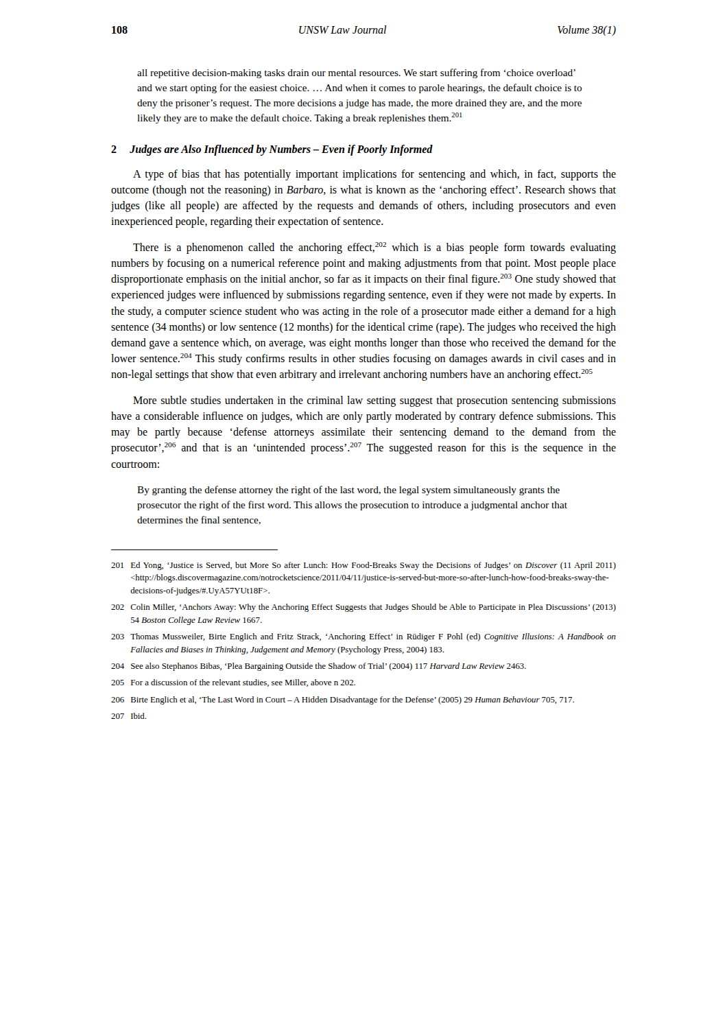108 UNSW Law Journal Volume 38(1)
all repetitive decision-making tasks drain our mental resources. We start suffering from ‘choice overload’ and we start opting for the easiest choice. … And when it comes to parole hearings, the default choice is to deny the prisoner’s request. The more decisions a judge has made, the more drained they are, and the more likely they are to make the default choice. Taking a break replenishes them.201
2 Judges are Also Influenced by Numbers – Even if Poorly Informed
A type of bias that has potentially important implications for sentencing and which, in fact, supports the outcome (though not the reasoning) in Barbaro, is what is known as the ‘anchoring effect’. Research shows that judges (like all people) are affected by the requests and demands of others, including prosecutors and even inexperienced people, regarding their expectation of sentence.
There is a phenomenon called the anchoring effect,202 which is a bias people form towards evaluating numbers by focusing on a numerical reference point and making adjustments from that point. Most people place disproportionate emphasis on the initial anchor, so far as it impacts on their final figure.203 One study showed that experienced judges were influenced by submissions regarding sentence, even if they were not made by experts. In the study, a computer science student who was acting in the role of a prosecutor made either a demand for a high sentence (34 months) or low sentence (12 months) for the identical crime (rape). The judges who received the high demand gave a sentence which, on average, was eight months longer than those who received the demand for the lower sentence.204 This study confirms results in other studies focusing on damages awards in civil cases and in non-legal settings that show that even arbitrary and irrelevant anchoring numbers have an anchoring effect.205
More subtle studies undertaken in the criminal law setting suggest that prosecution sentencing submissions have a considerable influence on judges, which are only partly moderated by contrary defence submissions. This may be partly because ‘defense attorneys assimilate their sentencing demand to the demand from the prosecutor’,206 and that is an ‘unintended process’.207 The suggested reason for this is the sequence in the courtroom:
By granting the defense attorney the right of the last word, the legal system simultaneously grants the prosecutor the right of the first word. This allows the prosecution to introduce a judgmental anchor that determines the final sentence,
201 Ed Yong, ‘Justice is Served, but More So after Lunch: How Food-Breaks Sway the Decisions of Judges’ on Discover (11 April 2011) <http://blogs.discovermagazine.com/notrocketscience/2011/04/11/justice-is-served-but-more-so-after-lunch-how-food-breaks-sway-the-decisions-of-judges/#.UyA57YUt18F>.
202 Colin Miller, ‘Anchors Away: Why the Anchoring Effect Suggests that Judges Should be Able to Participate in Plea Discussions’ (2013) 54 Boston College Law Review 1667.
203 Thomas Mussweiler, Birte Englich and Fritz Strack, ‘Anchoring Effect’ in Rüdiger F Pohl (ed) Cognitive Illusions: A Handbook on Fallacies and Biases in Thinking, Judgement and Memory (Psychology Press, 2004) 183.
204 See also Stephanos Bibas, ‘Plea Bargaining Outside the Shadow of Trial’ (2004) 117 Harvard Law Review 2463.
205 For a discussion of the relevant studies, see Miller, above n 202.
206 Birte Englich et al, ‘The Last Word in Court – A Hidden Disadvantage for the Defense’ (2005) 29 Human Behaviour 705, 717.
207 Ibid.